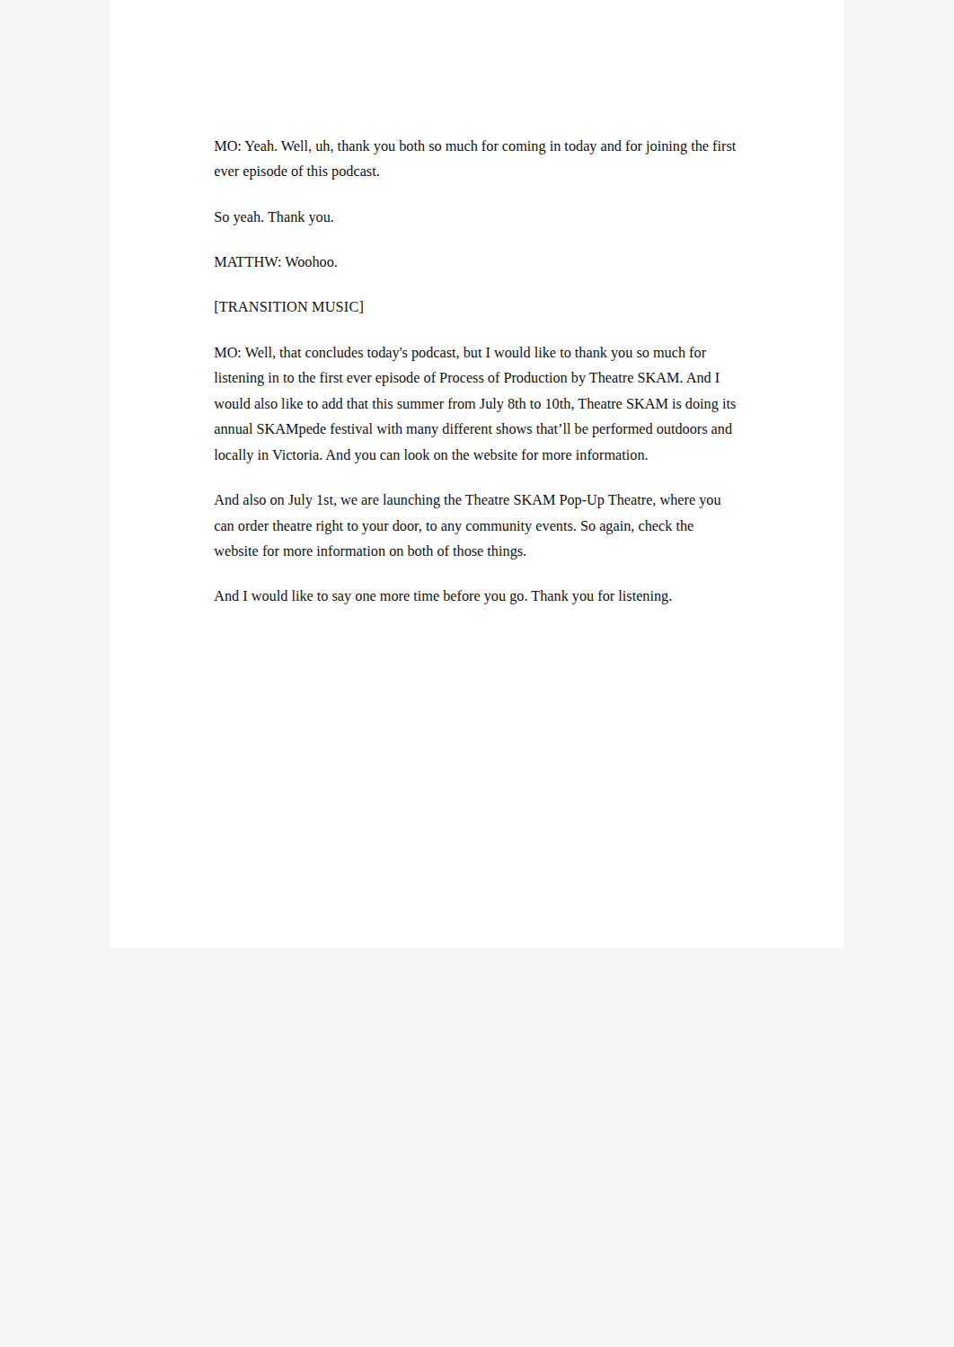MO: Yeah. Well, uh, thank you both so much for coming in today and for joining the first ever episode of this podcast.
So yeah. Thank you.
MATTHW: Woohoo.
[TRANSITION MUSIC]
MO: Well, that concludes today's podcast, but I would like to thank you so much for listening in to the first ever episode of Process of Production by Theatre SKAM. And I would also like to add that this summer from July 8th to 10th, Theatre SKAM is doing its annual SKAMpede festival with many different shows that’ll be performed outdoors and locally in Victoria. And you can look on the website for more information.
And also on July 1st, we are launching the Theatre SKAM Pop-Up Theatre, where you can order theatre right to your door, to any community events. So again, check the website for more information on both of those things.
And I would like to say one more time before you go. Thank you for listening.